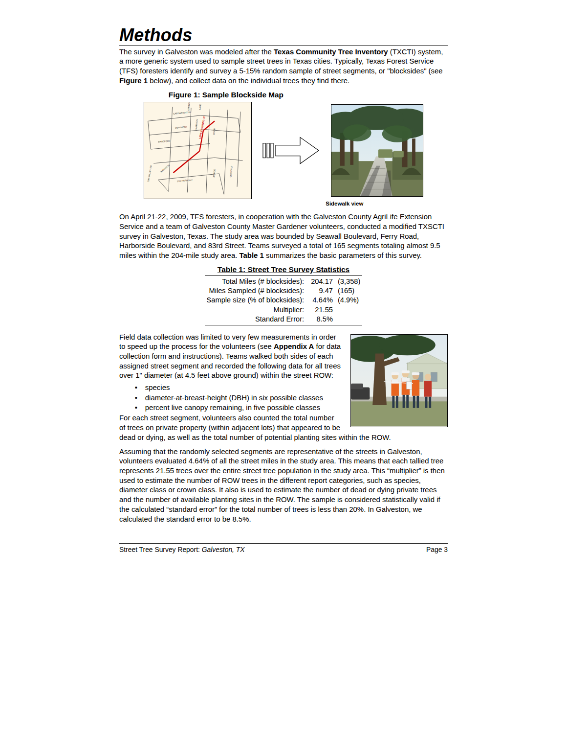Methods
The survey in Galveston was modeled after the Texas Community Tree Inventory (TXCTI) system, a more generic system used to sample street trees in Texas cities. Typically, Texas Forest Service (TFS) foresters identify and survey a 5-15% random sample of street segments, or "blocksides" (see Figure 1 below), and collect data on the individual trees they find there.
Figure 1: Sample Blockside Map
CARTWRIGHT-55 BEAUMONT BRADFORD HARRISON 5TH HARMONY OAK VALLEY RD SPRING LAKE HARRISON WOOD BRIDGE CHESTNUT LOVE CROSSING-72
Sidewalk view
On April 21-22, 2009, TFS foresters, in cooperation with the Galveston County AgriLife Extension Service and a team of Galveston County Master Gardener volunteers, conducted a modified TXSCTI survey in Galveston, Texas. The study area was bounded by Seawall Boulevard, Ferry Road, Harborside Boulevard, and 83rd Street. Teams surveyed a total of 165 segments totaling almost 9.5 miles within the 204-mile study area. Table 1 summarizes the basic parameters of this survey.
Table 1: Street Tree Survey Statistics
| Total Miles (# blocksides): | 204.17 | (3,358) |
| Miles Sampled (# blocksides): | 9.47 | (165) |
| Sample size (% of blocksides): | 4.64% | (4.9%) |
| Multiplier: | 21.55 | |
| Standard Error: | 8.5% | |
Field data collection was limited to very few measurements in order to speed up the process for the volunteers (see Appendix A for data collection form and instructions). Teams walked both sides of each assigned street segment and recorded the following data for all trees over 1" diameter (at 4.5 feet above ground) within the street ROW:
species
diameter-at-breast-height (DBH) in six possible classes
percent live canopy remaining, in five possible classes
For each street segment, volunteers also counted the total number of trees on private property (within adjacent lots) that appeared to be dead or dying, as well as the total number of potential planting sites within the ROW.
Assuming that the randomly selected segments are representative of the streets in Galveston, volunteers evaluated 4.64% of all the street miles in the study area. This means that each tallied tree represents 21.55 trees over the entire street tree population in the study area. This “multiplier” is then used to estimate the number of ROW trees in the different report categories, such as species, diameter class or crown class. It also is used to estimate the number of dead or dying private trees and the number of available planting sites in the ROW. The sample is considered statistically valid if the calculated “standard error” for the total number of trees is less than 20%. In Galveston, we calculated the standard error to be 8.5%.
Street Tree Survey Report: Galveston, TX
Page 3